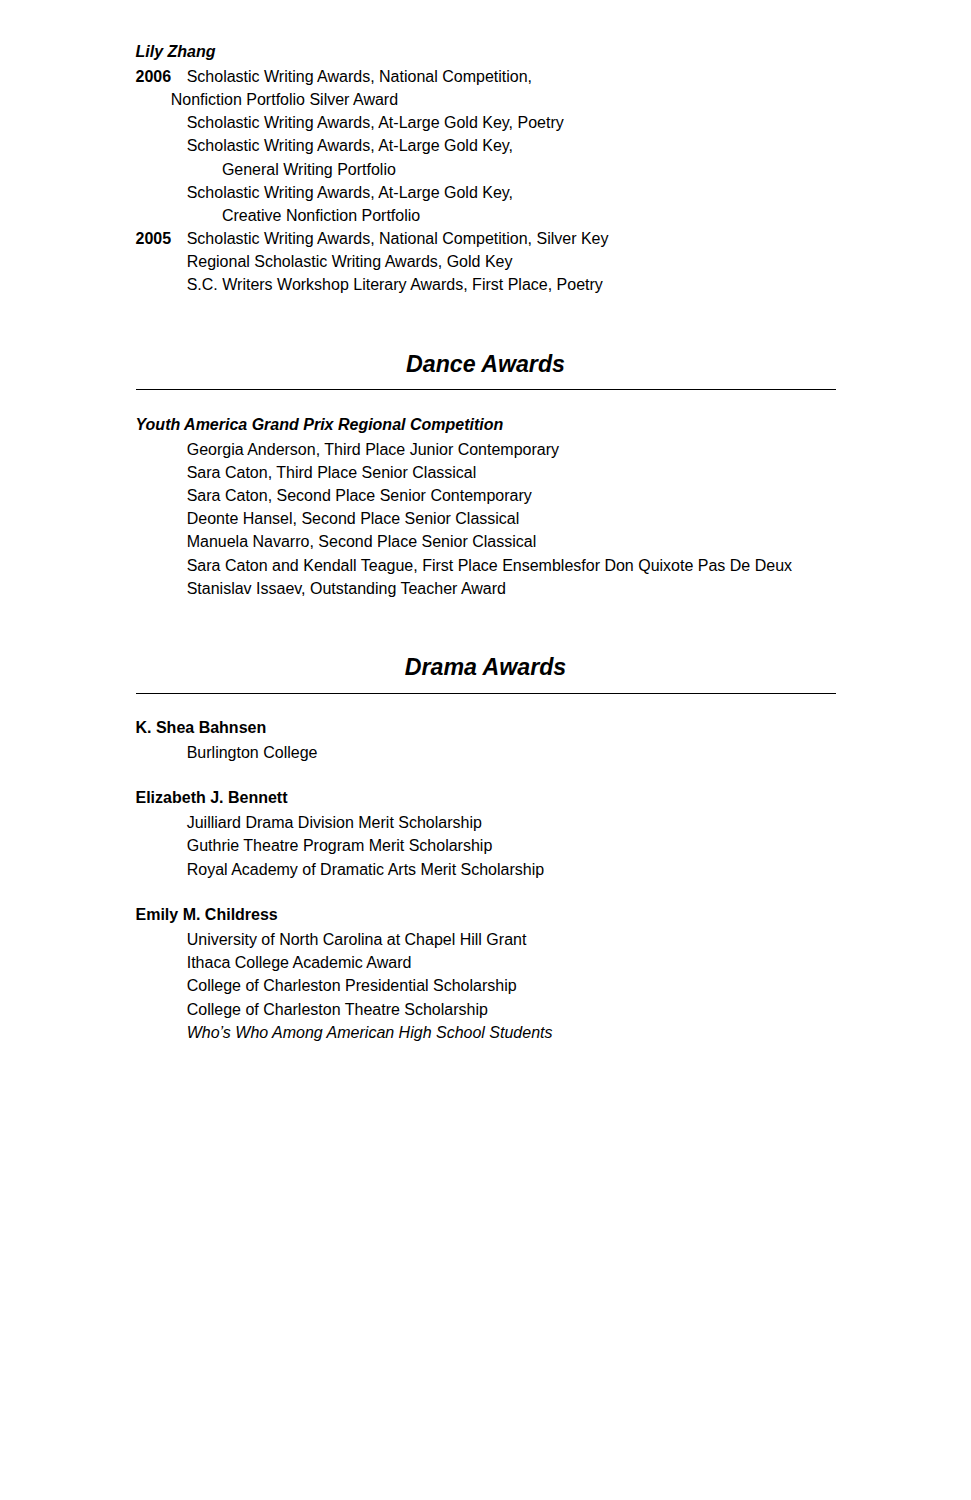Lily Zhang
2006 Scholastic Writing Awards, National Competition,Nonfiction Portfolio Silver Award
Scholastic Writing Awards, At-Large Gold Key, Poetry
Scholastic Writing Awards, At-Large Gold Key,General Writing Portfolio
Scholastic Writing Awards, At-Large Gold Key,Creative Nonfiction Portfolio
2005 Scholastic Writing Awards, National Competition, Silver Key
Regional Scholastic Writing Awards, Gold Key
S.C. Writers Workshop Literary Awards, First Place, Poetry
Dance Awards
Youth America Grand Prix Regional Competition
Georgia Anderson, Third Place Junior Contemporary
Sara Caton, Third Place Senior Classical
Sara Caton, Second Place Senior Contemporary
Deonte Hansel, Second Place Senior Classical
Manuela Navarro, Second Place Senior Classical
Sara Caton and Kendall Teague, First Place Ensemblesfor Don Quixote Pas De Deux
Stanislav Issaev, Outstanding Teacher Award
Drama Awards
K. Shea Bahnsen
Burlington College
Elizabeth J. Bennett
Juilliard Drama Division Merit Scholarship
Guthrie Theatre Program Merit Scholarship
Royal Academy of Dramatic Arts Merit Scholarship
Emily M. Childress
University of North Carolina at Chapel Hill Grant
Ithaca College Academic Award
College of Charleston Presidential Scholarship
College of Charleston Theatre Scholarship
Who’s Who Among American High School Students